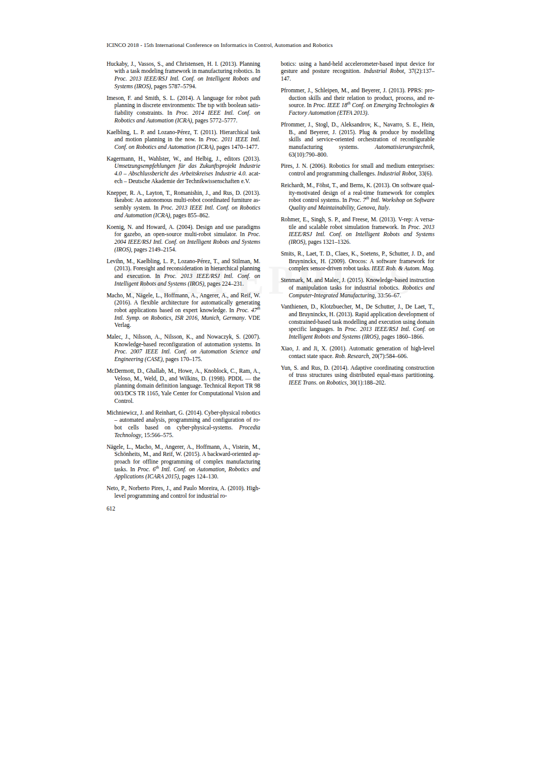SCITEPRESS
ICINCO 2018 - 15th International Conference on Informatics in Control, Automation and Robotics
Huckaby, J., Vassos, S., and Christensen, H. I. (2013). Planning with a task modeling framework in manufacturing robotics. In Proc. 2013 IEEE/RSJ Intl. Conf. on Intelligent Robots and Systems (IROS), pages 5787–5794.
Imeson, F. and Smith, S. L. (2014). A language for robot path planning in discrete environments: The tsp with boolean satisfiability constraints. In Proc. 2014 IEEE Intl. Conf. on Robotics and Automation (ICRA), pages 5772–5777.
Kaelbling, L. P. and Lozano-Pérez, T. (2011). Hierarchical task and motion planning in the now. In Proc. 2011 IEEE Intl. Conf. on Robotics and Automation (ICRA), pages 1470–1477.
Kagermann, H., Wahlster, W., and Helbig, J., editors (2013). Umsetzungsempfehlungen für das Zukunftsprojekt Industrie 4.0 – Abschlussbericht des Arbeitskreises Industrie 4.0. acatech – Deutsche Akademie der Technikwissenschaften e.V.
Knepper, R. A., Layton, T., Romanishin, J., and Rus, D. (2013). Ikeabot: An autonomous multi-robot coordinated furniture assembly system. In Proc. 2013 IEEE Intl. Conf. on Robotics and Automation (ICRA), pages 855–862.
Koenig, N. and Howard, A. (2004). Design and use paradigms for gazebo, an open-source multi-robot simulator. In Proc. 2004 IEEE/RSJ Intl. Conf. on Intelligent Robots and Systems (IROS), pages 2149–2154.
Levihn, M., Kaelbling, L. P., Lozano-Pérez, T., and Stilman, M. (2013). Foresight and reconsideration in hierarchical planning and execution. In Proc. 2013 IEEE/RSJ Intl. Conf. on Intelligent Robots and Systems (IROS), pages 224–231.
Macho, M., Nägele, L., Hoffmann, A., Angerer, A., and Reif, W. (2016). A flexible architecture for automatically generating robot applications based on expert knowledge. In Proc. 47th Intl. Symp. on Robotics, ISR 2016, Munich, Germany. VDE Verlag.
Malec, J., Nilsson, A., Nilsson, K., and Nowaczyk, S. (2007). Knowledge-based reconfiguration of automation systems. In Proc. 2007 IEEE Intl. Conf. on Automation Science and Engineering (CASE), pages 170–175.
McDermott, D., Ghallab, M., Howe, A., Knoblock, C., Ram, A., Veloso, M., Weld, D., and Wilkins, D. (1998). PDDL — the planning domain definition language. Technical Report TR 98 003/DCS TR 1165, Yale Center for Computational Vision and Control.
Michniewicz, J. and Reinhart, G. (2014). Cyber-physical robotics – automated analysis, programming and configuration of robot cells based on cyber-physical-systems. Procedia Technology, 15:566–575.
Nägele, L., Macho, M., Angerer, A., Hoffmann, A., Vistein, M., Schönheits, M., and Reif, W. (2015). A backward-oriented approach for offline programming of complex manufacturing tasks. In Proc. 6th Intl. Conf. on Automation, Robotics and Applications (ICARA 2015), pages 124–130.
Neto, P., Norberto Pires, J., and Paulo Moreira, A. (2010). High-level programming and control for industrial ro-
botics: using a hand-held accelerometer-based input device for gesture and posture recognition. Industrial Robot, 37(2):137–147.
Pfrommer, J., Schleipen, M., and Beyerer, J. (2013). PPRS: production skills and their relation to product, process, and resource. In Proc. IEEE 18th Conf. on Emerging Technologies & Factory Automation (ETFA 2013).
Pfrommer, J., Stogl, D., Aleksandrov, K., Navarro, S. E., Hein, B., and Beyerer, J. (2015). Plug & produce by modelling skills and service-oriented orchestration of reconfigurable manufacturing systems. Automatisierungstechnik, 63(10):790–800.
Pires, J. N. (2006). Robotics for small and medium enterprises: control and programming challenges. Industrial Robot, 33(6).
Reichardt, M., Föhst, T., and Berns, K. (2013). On software quality-motivated design of a real-time framework for complex robot control systems. In Proc. 7th Intl. Workshop on Software Quality and Maintainability, Genova, Italy.
Rohmer, E., Singh, S. P., and Freese, M. (2013). V-rep: A versatile and scalable robot simulation framework. In Proc. 2013 IEEE/RSJ Intl. Conf. on Intelligent Robots and Systems (IROS), pages 1321–1326.
Smits, R., Laet, T. D., Claes, K., Soetens, P., Schutter, J. D., and Bruyninckx, H. (2009). Orocos: A software framework for complex sensor-driven robot tasks. IEEE Rob. & Autom. Mag.
Stenmark, M. and Malec, J. (2015). Knowledge-based instruction of manipulation tasks for industrial robotics. Robotics and Computer-Integrated Manufacturing, 33:56–67.
Vanthienen, D., Klotzbuecher, M., De Schutter, J., De Laet, T., and Bruyninckx, H. (2013). Rapid application development of constrained-based task modelling and execution using domain specific languages. In Proc. 2013 IEEE/RSJ Intl. Conf. on Intelligent Robots and Systems (IROS), pages 1860–1866.
Xiao, J. and Ji, X. (2001). Automatic generation of high-level contact state space. Rob. Research, 20(7):584–606.
Yun, S. and Rus, D. (2014). Adaptive coordinating construction of truss structures using distributed equal-mass partitioning. IEEE Trans. on Robotics, 30(1):188–202.
612